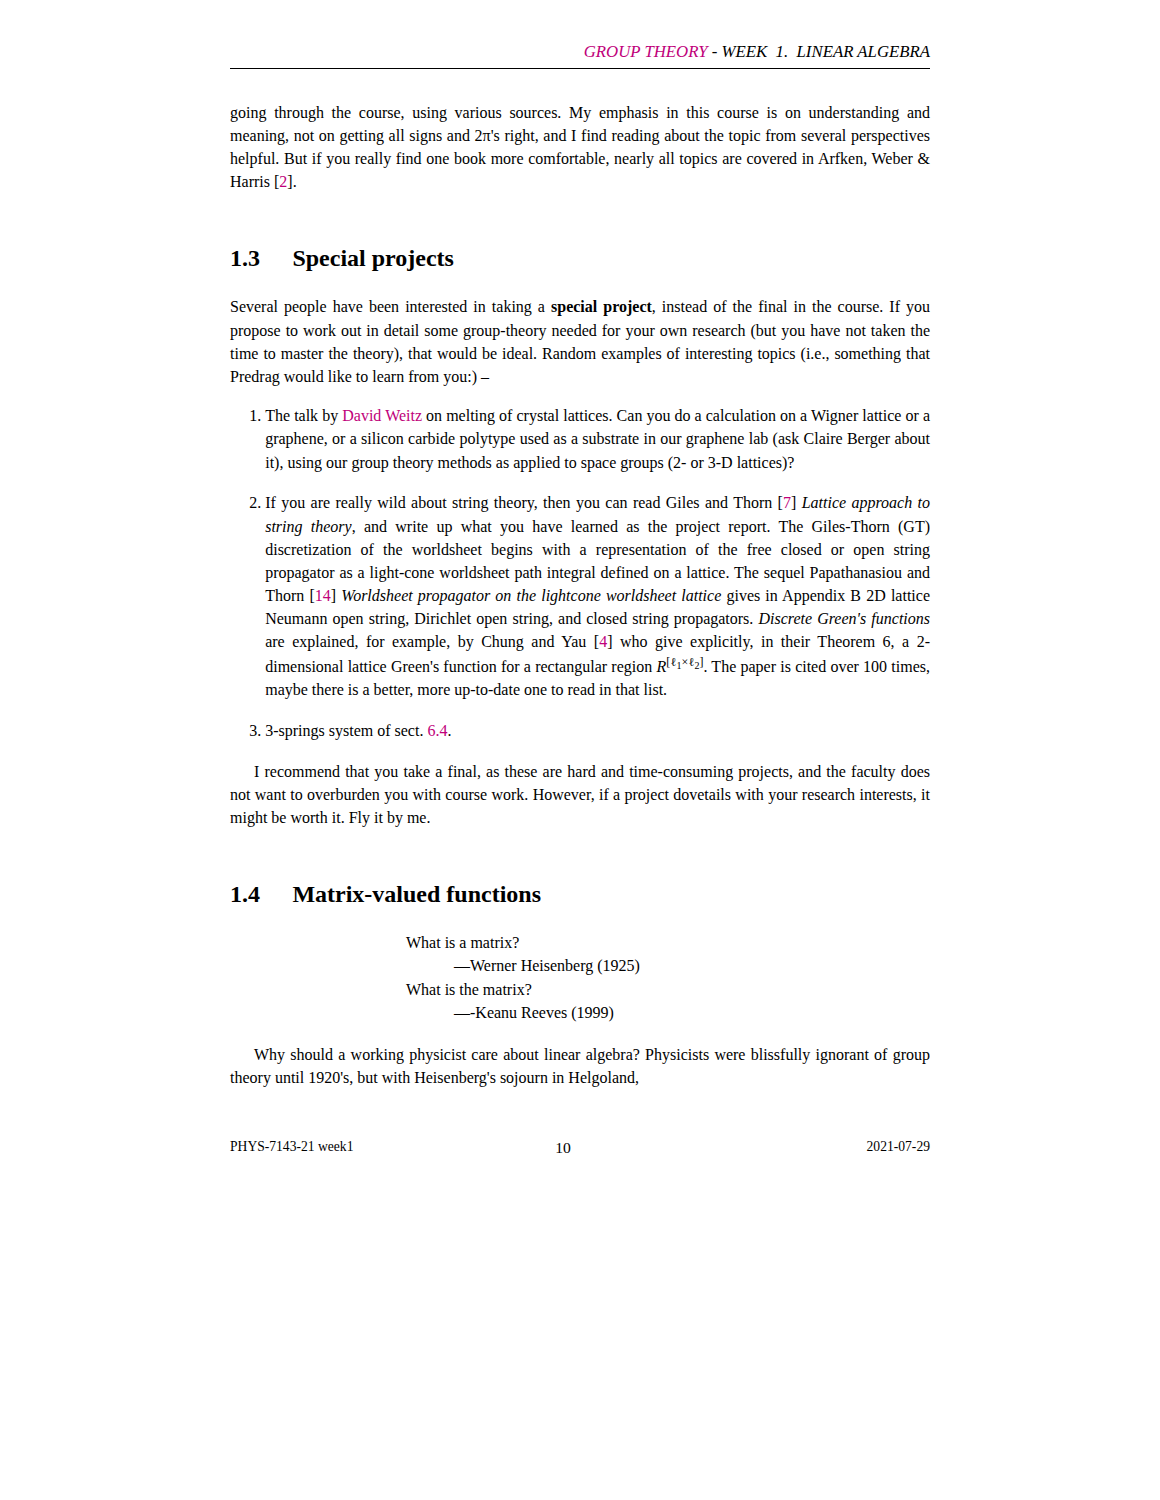GROUP THEORY - WEEK 1. LINEAR ALGEBRA
going through the course, using various sources. My emphasis in this course is on understanding and meaning, not on getting all signs and 2π's right, and I find reading about the topic from several perspectives helpful. But if you really find one book more comfortable, nearly all topics are covered in Arfken, Weber & Harris [2].
1.3 Special projects
Several people have been interested in taking a special project, instead of the final in the course. If you propose to work out in detail some group-theory needed for your own research (but you have not taken the time to master the theory), that would be ideal. Random examples of interesting topics (i.e., something that Predrag would like to learn from you:) –
The talk by David Weitz on melting of crystal lattices. Can you do a calculation on a Wigner lattice or a graphene, or a silicon carbide polytype used as a substrate in our graphene lab (ask Claire Berger about it), using our group theory methods as applied to space groups (2- or 3-D lattices)?
If you are really wild about string theory, then you can read Giles and Thorn [7] Lattice approach to string theory, and write up what you have learned as the project report. The Giles-Thorn (GT) discretization of the worldsheet begins with a representation of the free closed or open string propagator as a light-cone worldsheet path integral defined on a lattice. The sequel Papathanasiou and Thorn [14] Worldsheet propagator on the lightcone worldsheet lattice gives in Appendix B 2D lattice Neumann open string, Dirichlet open string, and closed string propagators. Discrete Green's functions are explained, for example, by Chung and Yau [4] who give explicitly, in their Theorem 6, a 2-dimensional lattice Green's function for a rectangular region R[ℓ1×ℓ2]. The paper is cited over 100 times, maybe there is a better, more up-to-date one to read in that list.
3-springs system of sect. 6.4.
I recommend that you take a final, as these are hard and time-consuming projects, and the faculty does not want to overburden you with course work. However, if a project dovetails with your research interests, it might be worth it. Fly it by me.
1.4 Matrix-valued functions
What is a matrix?
—Werner Heisenberg (1925)
What is the matrix?
—-Keanu Reeves (1999)
Why should a working physicist care about linear algebra? Physicists were blissfully ignorant of group theory until 1920's, but with Heisenberg's sojourn in Helgoland,
PHYS-7143-21 week1 10 2021-07-29